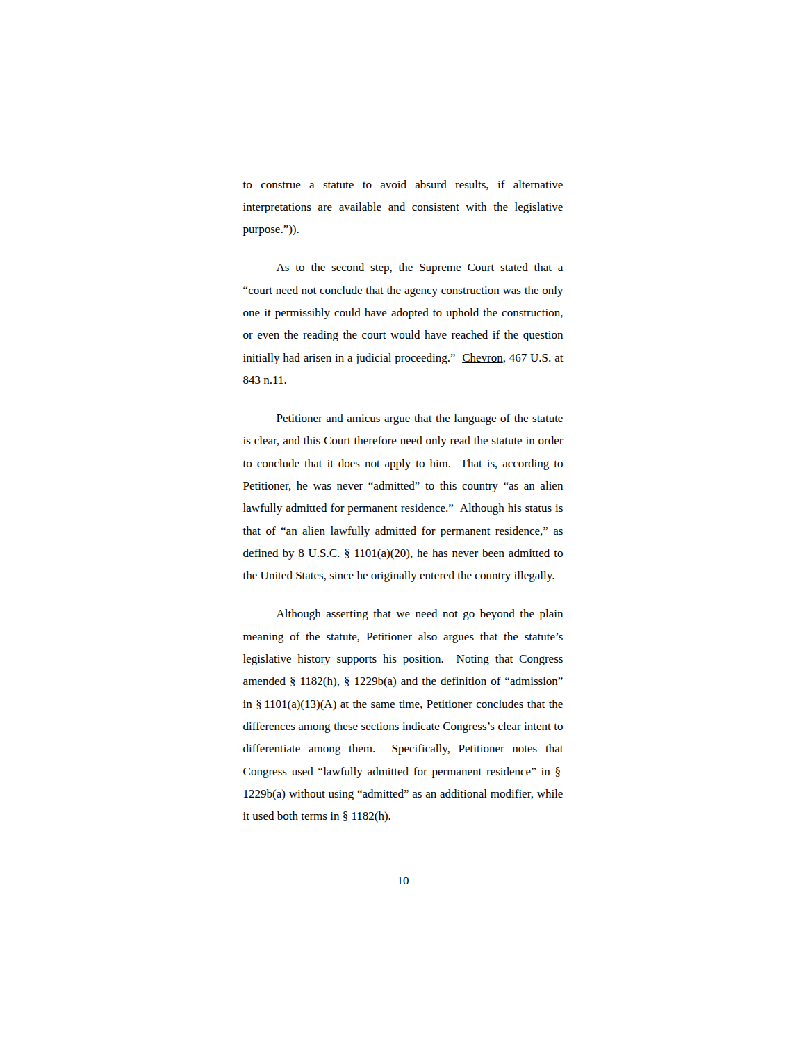to construe a statute to avoid absurd results, if alternative interpretations are available and consistent with the legislative purpose.”)).
As to the second step, the Supreme Court stated that a “court need not conclude that the agency construction was the only one it permissibly could have adopted to uphold the construction, or even the reading the court would have reached if the question initially had arisen in a judicial proceeding.” Chevron, 467 U.S. at 843 n.11.
Petitioner and amicus argue that the language of the statute is clear, and this Court therefore need only read the statute in order to conclude that it does not apply to him. That is, according to Petitioner, he was never “admitted” to this country “as an alien lawfully admitted for permanent residence.” Although his status is that of “an alien lawfully admitted for permanent residence,” as defined by 8 U.S.C. § 1101(a)(20), he has never been admitted to the United States, since he originally entered the country illegally.
Although asserting that we need not go beyond the plain meaning of the statute, Petitioner also argues that the statute’s legislative history supports his position. Noting that Congress amended § 1182(h), § 1229b(a) and the definition of “admission” in § 1101(a)(13)(A) at the same time, Petitioner concludes that the differences among these sections indicate Congress’s clear intent to differentiate among them. Specifically, Petitioner notes that Congress used “lawfully admitted for permanent residence” in § 1229b(a) without using “admitted” as an additional modifier, while it used both terms in § 1182(h).
10